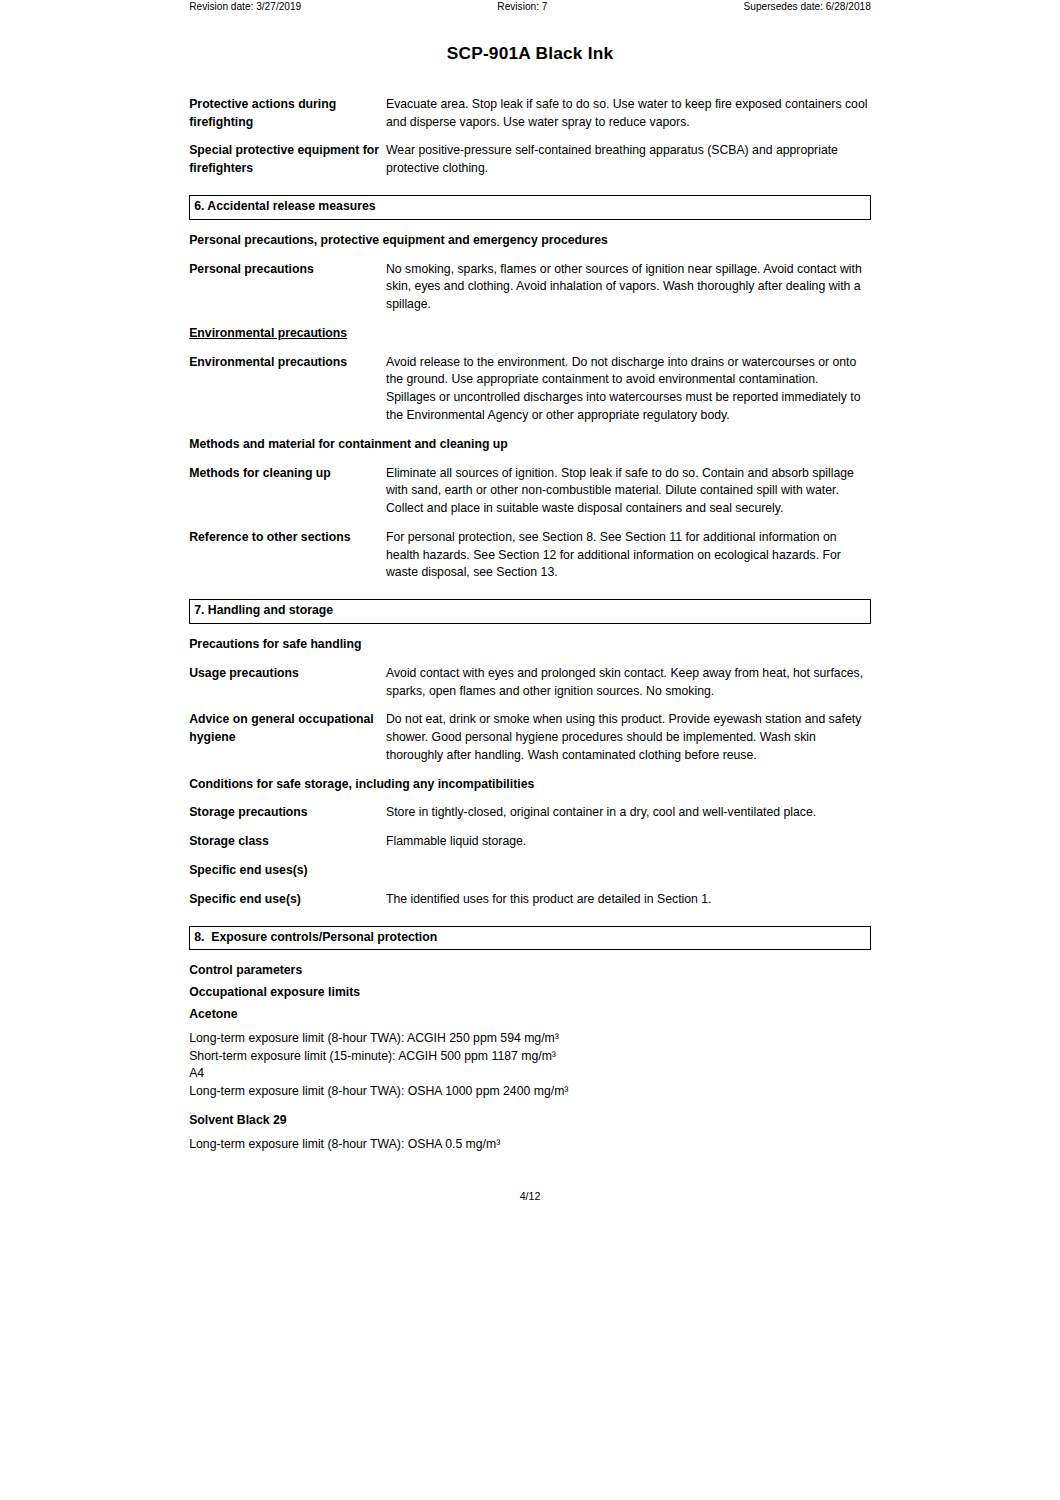Revision date: 3/27/2019 Revision: 7 Supersedes date: 6/28/2018
SCP-901A Black Ink
| Protective actions during firefighting | Evacuate area. Stop leak if safe to do so. Use water to keep fire exposed containers cool and disperse vapors. Use water spray to reduce vapors. |
| Special protective equipment for firefighters | Wear positive-pressure self-contained breathing apparatus (SCBA) and appropriate protective clothing. |
6. Accidental release measures
Personal precautions, protective equipment and emergency procedures
| Personal precautions | No smoking, sparks, flames or other sources of ignition near spillage. Avoid contact with skin, eyes and clothing. Avoid inhalation of vapors. Wash thoroughly after dealing with a spillage. |
Environmental precautions
| Environmental precautions | Avoid release to the environment. Do not discharge into drains or watercourses or onto the ground. Use appropriate containment to avoid environmental contamination. Spillages or uncontrolled discharges into watercourses must be reported immediately to the Environmental Agency or other appropriate regulatory body. |
Methods and material for containment and cleaning up
| Methods for cleaning up | Eliminate all sources of ignition. Stop leak if safe to do so. Contain and absorb spillage with sand, earth or other non-combustible material. Dilute contained spill with water. Collect and place in suitable waste disposal containers and seal securely. |
| Reference to other sections | For personal protection, see Section 8. See Section 11 for additional information on health hazards. See Section 12 for additional information on ecological hazards. For waste disposal, see Section 13. |
7. Handling and storage
Precautions for safe handling
| Usage precautions | Avoid contact with eyes and prolonged skin contact. Keep away from heat, hot surfaces, sparks, open flames and other ignition sources. No smoking. |
| Advice on general occupational hygiene | Do not eat, drink or smoke when using this product. Provide eyewash station and safety shower. Good personal hygiene procedures should be implemented. Wash skin thoroughly after handling. Wash contaminated clothing before reuse. |
Conditions for safe storage, including any incompatibilities
| Storage precautions | Store in tightly-closed, original container in a dry, cool and well-ventilated place. |
| Storage class | Flammable liquid storage. |
Specific end uses(s)
| Specific end use(s) | The identified uses for this product are detailed in Section 1. |
8. Exposure controls/Personal protection
Control parameters
Occupational exposure limits
Acetone
Long-term exposure limit (8-hour TWA): ACGIH 250 ppm 594 mg/m³
Short-term exposure limit (15-minute): ACGIH 500 ppm 1187 mg/m³
A4
Long-term exposure limit (8-hour TWA): OSHA 1000 ppm 2400 mg/m³
Solvent Black 29
Long-term exposure limit (8-hour TWA): OSHA 0.5 mg/m³
4/12